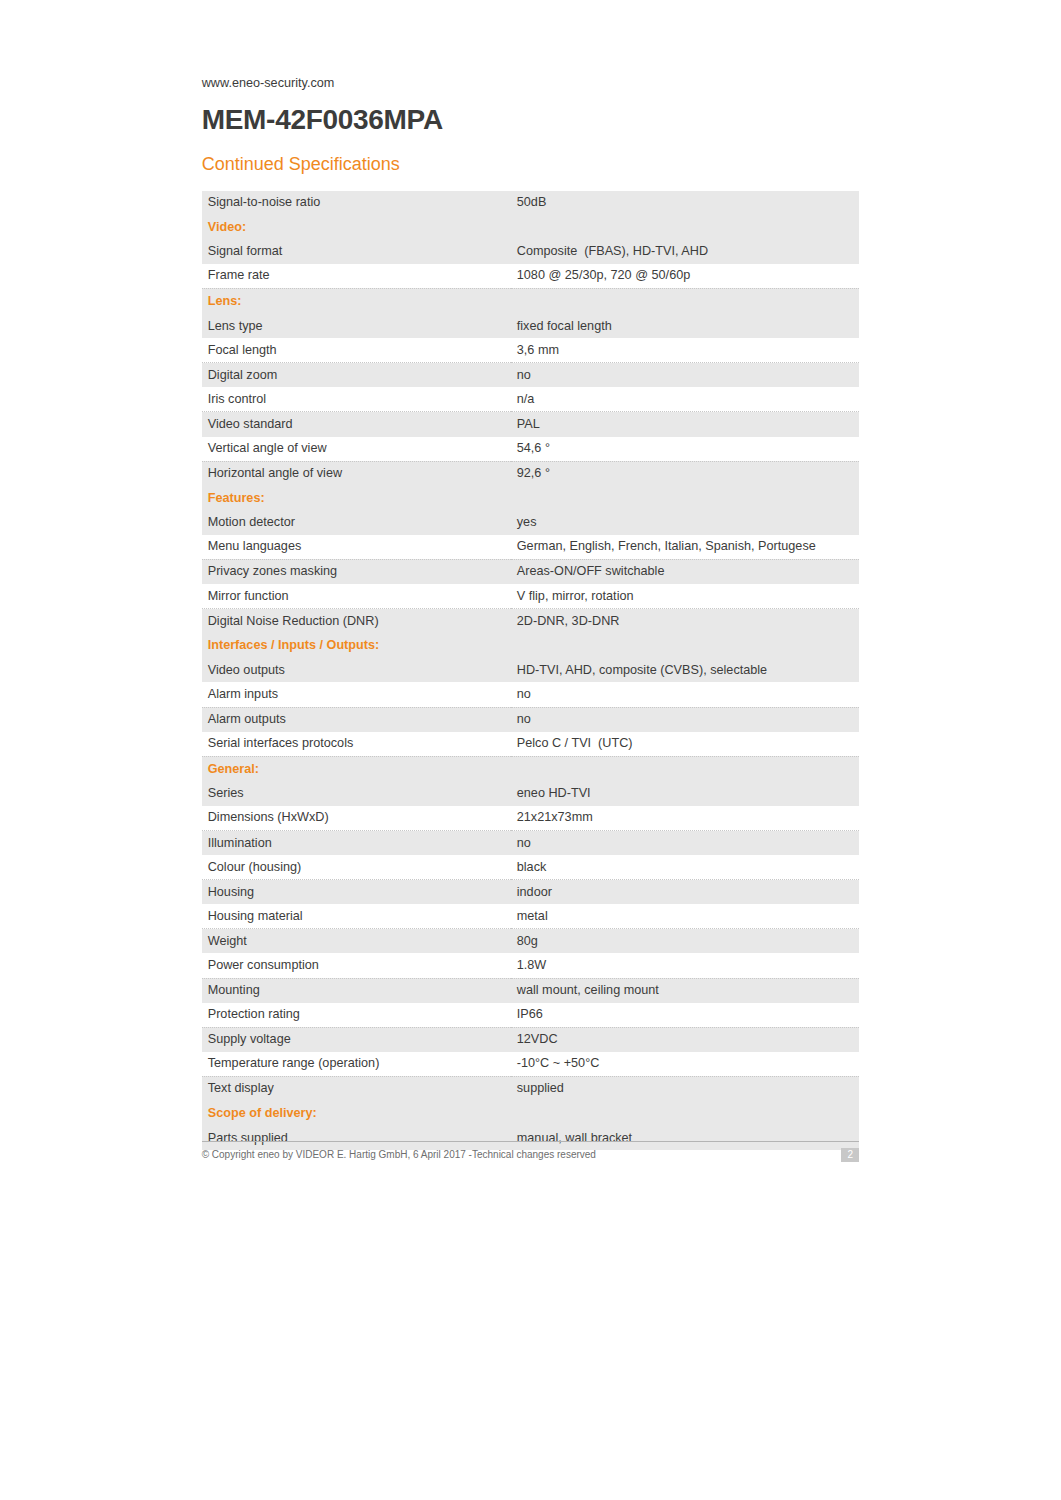www.eneo-security.com
MEM-42F0036MPA
Continued Specifications
| Signal-to-noise ratio | 50dB |
| Video: |
| Signal format | Composite (FBAS), HD-TVI, AHD |
| Frame rate | 1080 @ 25/30p, 720 @ 50/60p |
| Lens: |
| Lens type | fixed focal length |
| Focal length | 3,6 mm |
| Digital zoom | no |
| Iris control | n/a |
| Video standard | PAL |
| Vertical angle of view | 54,6 ° |
| Horizontal angle of view | 92,6 ° |
| Features: |
| Motion detector | yes |
| Menu languages | German, English, French, Italian, Spanish, Portugese |
| Privacy zones masking | Areas-ON/OFF switchable |
| Mirror function | V flip, mirror, rotation |
| Digital Noise Reduction (DNR) | 2D-DNR, 3D-DNR |
| Interfaces / Inputs / Outputs: |
| Video outputs | HD-TVI, AHD, composite (CVBS), selectable |
| Alarm inputs | no |
| Alarm outputs | no |
| Serial interfaces protocols | Pelco C / TVI (UTC) |
| General: |
| Series | eneo HD-TVI |
| Dimensions (HxWxD) | 21x21x73mm |
| Illumination | no |
| Colour (housing) | black |
| Housing | indoor |
| Housing material | metal |
| Weight | 80g |
| Power consumption | 1.8W |
| Mounting | wall mount, ceiling mount |
| Protection rating | IP66 |
| Supply voltage | 12VDC |
| Temperature range (operation) | -10°C ~ +50°C |
| Text display | supplied |
| Scope of delivery: |
| Parts supplied | manual, wall bracket |
© Copyright eneo by VIDEOR E. Hartig GmbH, 6 April 2017 -Technical changes reserved 2